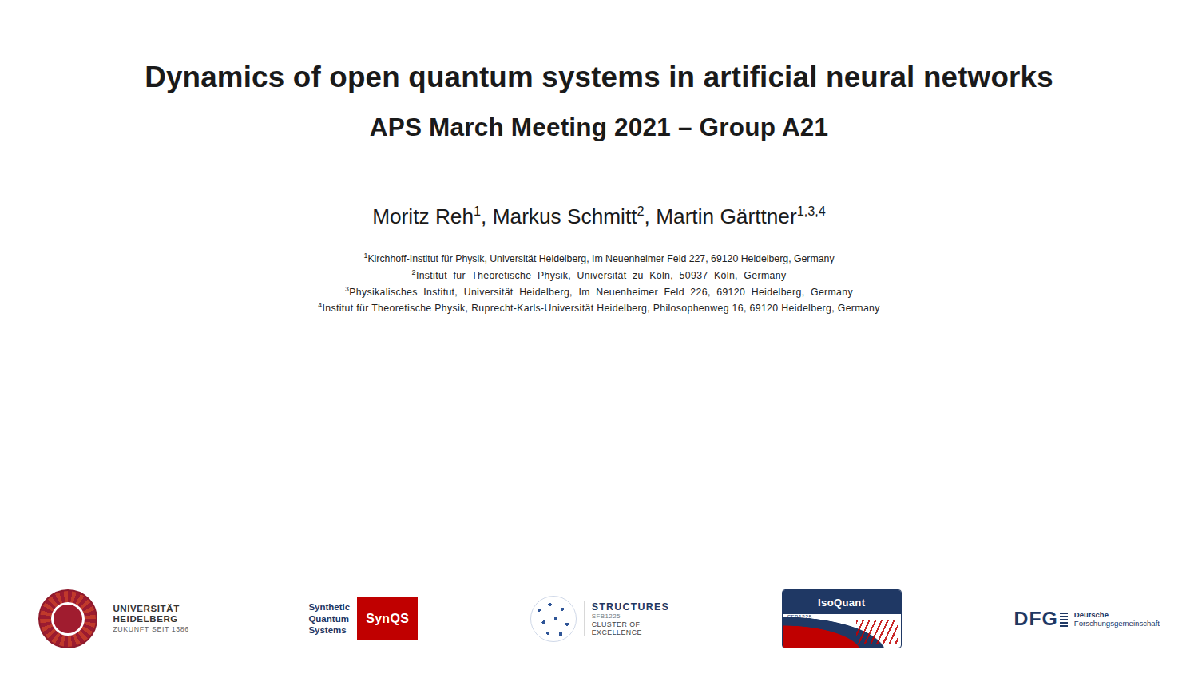Dynamics of open quantum systems in artificial neural networks
APS March Meeting 2021 – Group A21
Moritz Reh1, Markus Schmitt2, Martin Gärttner1,3,4
1Kirchhoff-Institut für Physik, Universität Heidelberg, Im Neuenheimer Feld 227, 69120 Heidelberg, Germany
2Institut fur Theoretische Physik, Universität zu Köln, 50937 Köln, Germany
3Physikalisches Institut, Universität Heidelberg, Im Neuenheimer Feld 226, 69120 Heidelberg, Germany
4Institut für Theoretische Physik, Ruprecht-Karls-Universität Heidelberg, Philosophenweg 16, 69120 Heidelberg, Germany
Universität Heidelberg Zukunft Seit 1386
Synthetic
Quantum
Systems
SynQS
STRUCTURES
SFB1225
Cluster of
Excellence
IsoQuant
SFB1225
DFG
Deutsche Forschungsgemeinschaft